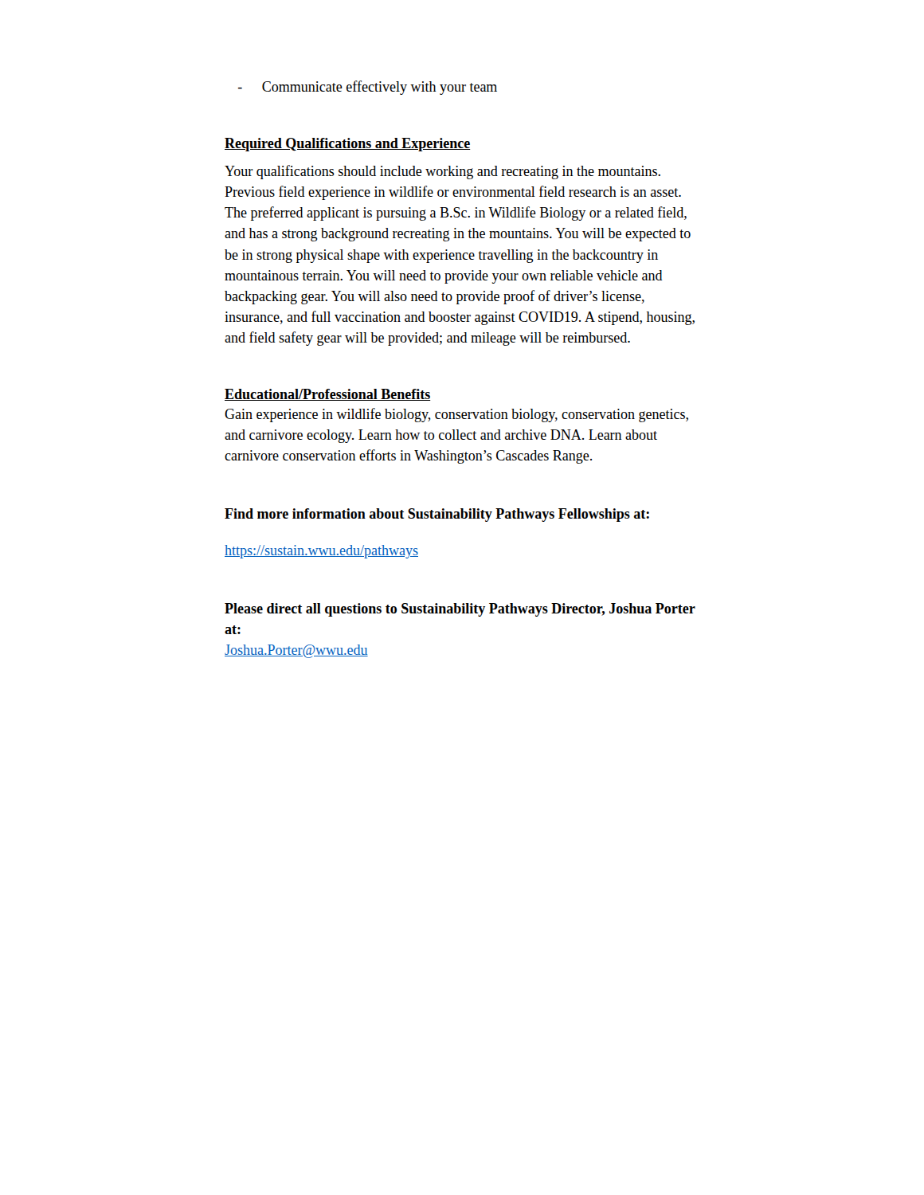Communicate effectively with your team
Required Qualifications and Experience
Your qualifications should include working and recreating in the mountains. Previous field experience in wildlife or environmental field research is an asset. The preferred applicant is pursuing a B.Sc. in Wildlife Biology or a related field, and has a strong background recreating in the mountains. You will be expected to be in strong physical shape with experience travelling in the backcountry in mountainous terrain. You will need to provide your own reliable vehicle and backpacking gear. You will also need to provide proof of driver’s license, insurance, and full vaccination and booster against COVID19. A stipend, housing, and field safety gear will be provided; and mileage will be reimbursed.
Educational/Professional Benefits
Gain experience in wildlife biology, conservation biology, conservation genetics, and carnivore ecology. Learn how to collect and archive DNA. Learn about carnivore conservation efforts in Washington’s Cascades Range.
Find more information about Sustainability Pathways Fellowships at:
https://sustain.wwu.edu/pathways
Please direct all questions to Sustainability Pathways Director, Joshua Porter at:
Joshua.Porter@wwu.edu